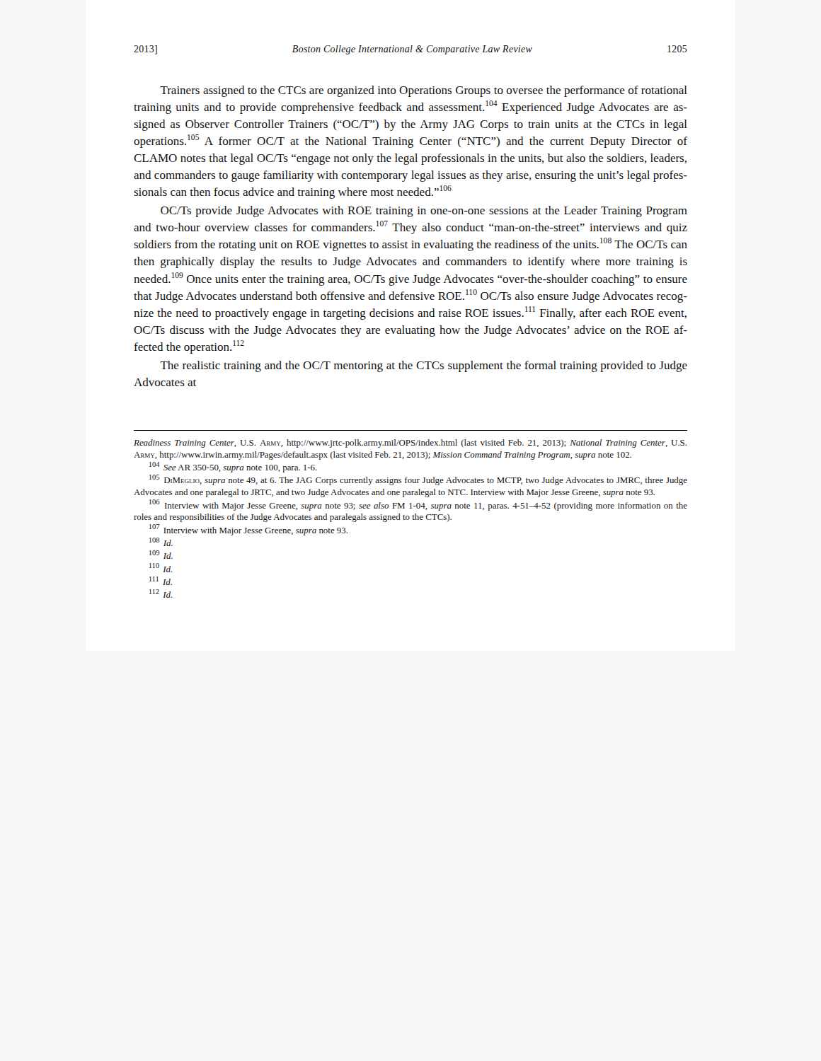2013] Boston College International & Comparative Law Review 1205
Trainers assigned to the CTCs are organized into Operations Groups to oversee the performance of rotational training units and to provide comprehensive feedback and assessment.104 Experienced Judge Advocates are assigned as Observer Controller Trainers (“OC/T”) by the Army JAG Corps to train units at the CTCs in legal operations.105 A former OC/T at the National Training Center (“NTC”) and the current Deputy Director of CLAMO notes that legal OC/Ts “engage not only the legal professionals in the units, but also the soldiers, leaders, and commanders to gauge familiarity with contemporary legal issues as they arise, ensuring the unit’s legal professionals can then focus advice and training where most needed.”106
OC/Ts provide Judge Advocates with ROE training in one-on-one sessions at the Leader Training Program and two-hour overview classes for commanders.107 They also conduct “man-on-the-street” interviews and quiz soldiers from the rotating unit on ROE vignettes to assist in evaluating the readiness of the units.108 The OC/Ts can then graphically display the results to Judge Advocates and commanders to identify where more training is needed.109 Once units enter the training area, OC/Ts give Judge Advocates “over-the-shoulder coaching” to ensure that Judge Advocates understand both offensive and defensive ROE.110 OC/Ts also ensure Judge Advocates recognize the need to proactively engage in targeting decisions and raise ROE issues.111 Finally, after each ROE event, OC/Ts discuss with the Judge Advocates they are evaluating how the Judge Advocates’ advice on the ROE affected the operation.112
The realistic training and the OC/T mentoring at the CTCs supplement the formal training provided to Judge Advocates at
Readiness Training Center, U.S. Army, http://www.jrtc-polk.army.mil/OPS/index.html (last visited Feb. 21, 2013); National Training Center, U.S. Army, http://www.irwin.army.mil/Pages/default.aspx (last visited Feb. 21, 2013); Mission Command Training Program, supra note 102.
104 See AR 350-50, supra note 100, para. 1-6.
105 DiMeglio, supra note 49, at 6. The JAG Corps currently assigns four Judge Advocates to MCTP, two Judge Advocates to JMRC, three Judge Advocates and one paralegal to JRTC, and two Judge Advocates and one paralegal to NTC. Interview with Major Jesse Greene, supra note 93.
106 Interview with Major Jesse Greene, supra note 93; see also FM 1-04, supra note 11, paras. 4-51–4-52 (providing more information on the roles and responsibilities of the Judge Advocates and paralegals assigned to the CTCs).
107 Interview with Major Jesse Greene, supra note 93.
108 Id.
109 Id.
110 Id.
111 Id.
112 Id.